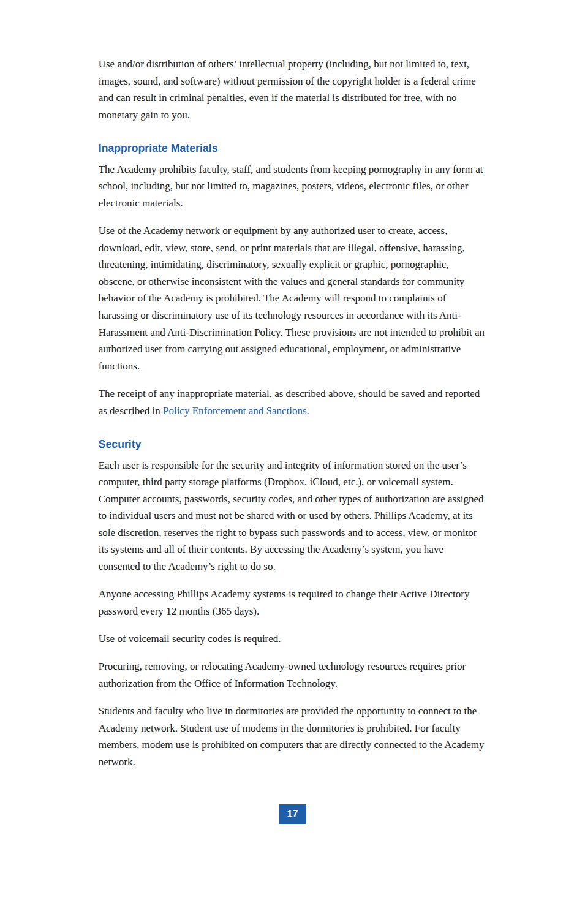Use and/or distribution of others’ intellectual property (including, but not limited to, text, images, sound, and software) without permission of the copyright holder is a federal crime and can result in criminal penalties, even if the material is distributed for free, with no monetary gain to you.
Inappropriate Materials
The Academy prohibits faculty, staff, and students from keeping pornography in any form at school, including, but not limited to, magazines, posters, videos, electronic files, or other electronic materials.
Use of the Academy network or equipment by any authorized user to create, access, download, edit, view, store, send, or print materials that are illegal, offensive, harassing, threatening, intimidating, discriminatory, sexually explicit or graphic, pornographic, obscene, or otherwise inconsistent with the values and general standards for community behavior of the Academy is prohibited. The Academy will respond to complaints of harassing or discriminatory use of its technology resources in accordance with its Anti-Harassment and Anti-Discrimination Policy. These provisions are not intended to prohibit an authorized user from carrying out assigned educational, employment, or administrative functions.
The receipt of any inappropriate material, as described above, should be saved and reported as described in Policy Enforcement and Sanctions.
Security
Each user is responsible for the security and integrity of information stored on the user’s computer, third party storage platforms (Dropbox, iCloud, etc.), or voicemail system. Computer accounts, passwords, security codes, and other types of authorization are assigned to individual users and must not be shared with or used by others. Phillips Academy, at its sole discretion, reserves the right to bypass such passwords and to access, view, or monitor its systems and all of their contents. By accessing the Academy’s system, you have consented to the Academy’s right to do so.
Anyone accessing Phillips Academy systems is required to change their Active Directory password every 12 months (365 days).
Use of voicemail security codes is required.
Procuring, removing, or relocating Academy-owned technology resources requires prior authorization from the Office of Information Technology.
Students and faculty who live in dormitories are provided the opportunity to connect to the Academy network. Student use of modems in the dormitories is prohibited. For faculty members, modem use is prohibited on computers that are directly connected to the Academy network.
17